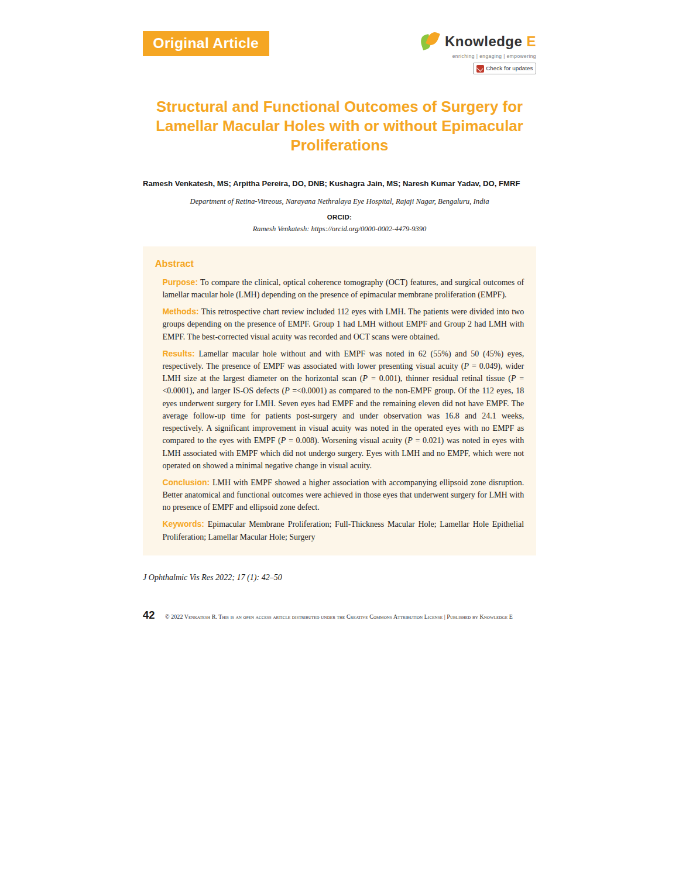Original Article
Knowledge E
enriching | engaging | empowering
Check for updates
Structural and Functional Outcomes of Surgery for Lamellar Macular Holes with or without Epimacular Proliferations
Ramesh Venkatesh, MS; Arpitha Pereira, DO, DNB; Kushagra Jain, MS; Naresh Kumar Yadav, DO, FMRF
Department of Retina-Vitreous, Narayana Nethralaya Eye Hospital, Rajaji Nagar, Bengaluru, India
ORCID:
Ramesh Venkatesh: https://orcid.org/0000-0002-4479-9390
Abstract
Purpose: To compare the clinical, optical coherence tomography (OCT) features, and surgical outcomes of lamellar macular hole (LMH) depending on the presence of epimacular membrane proliferation (EMPF).
Methods: This retrospective chart review included 112 eyes with LMH. The patients were divided into two groups depending on the presence of EMPF. Group 1 had LMH without EMPF and Group 2 had LMH with EMPF. The best-corrected visual acuity was recorded and OCT scans were obtained.
Results: Lamellar macular hole without and with EMPF was noted in 62 (55%) and 50 (45%) eyes, respectively. The presence of EMPF was associated with lower presenting visual acuity (P = 0.049), wider LMH size at the largest diameter on the horizontal scan (P = 0.001), thinner residual retinal tissue (P =<0.0001), and larger IS-OS defects (P =<0.0001) as compared to the non-EMPF group. Of the 112 eyes, 18 eyes underwent surgery for LMH. Seven eyes had EMPF and the remaining eleven did not have EMPF. The average follow-up time for patients post-surgery and under observation was 16.8 and 24.1 weeks, respectively. A significant improvement in visual acuity was noted in the operated eyes with no EMPF as compared to the eyes with EMPF (P = 0.008). Worsening visual acuity (P = 0.021) was noted in eyes with LMH associated with EMPF which did not undergo surgery. Eyes with LMH and no EMPF, which were not operated on showed a minimal negative change in visual acuity.
Conclusion: LMH with EMPF showed a higher association with accompanying ellipsoid zone disruption. Better anatomical and functional outcomes were achieved in those eyes that underwent surgery for LMH with no presence of EMPF and ellipsoid zone defect.
Keywords: Epimacular Membrane Proliferation; Full-Thickness Macular Hole; Lamellar Hole Epithelial Proliferation; Lamellar Macular Hole; Surgery
J Ophthalmic Vis Res 2022; 17 (1): 42–50
42
© 2022 Venkatesh R. This is an open access article distributed under the Creative Commons Attribution License | Published by Knowledge E